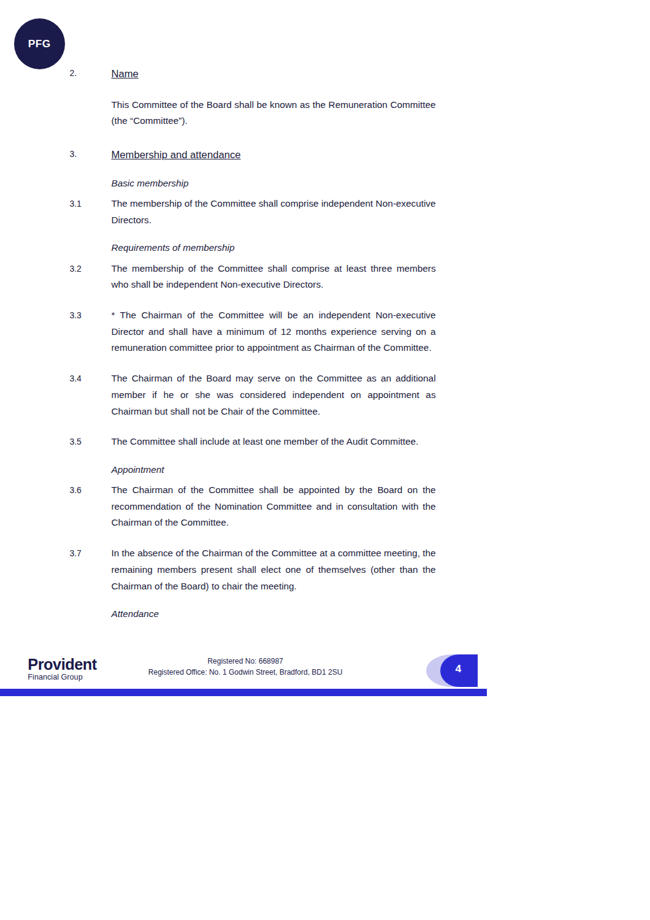PFG
2.
Name
This Committee of the Board shall be known as the Remuneration Committee (the “Committee”).
3.
Membership and attendance
Basic membership
3.1
The membership of the Committee shall comprise independent Non-executive Directors.
Requirements of membership
3.2
The membership of the Committee shall comprise at least three members who shall be independent Non-executive Directors.
3.3
* The Chairman of the Committee will be an independent Non-executive Director and shall have a minimum of 12 months experience serving on a remuneration committee prior to appointment as Chairman of the Committee.
3.4
The Chairman of the Board may serve on the Committee as an additional member if he or she was considered independent on appointment as Chairman but shall not be Chair of the Committee.
3.5
The Committee shall include at least one member of the Audit Committee.
Appointment
3.6
The Chairman of the Committee shall be appointed by the Board on the recommendation of the Nomination Committee and in consultation with the Chairman of the Committee.
3.7
In the absence of the Chairman of the Committee at a committee meeting, the remaining members present shall elect one of themselves (other than the Chairman of the Board) to chair the meeting.
Attendance
Provident
Financial Group
Registered No: 668987
Registered Office: No. 1 Godwin Street, Bradford, BD1 2SU
4